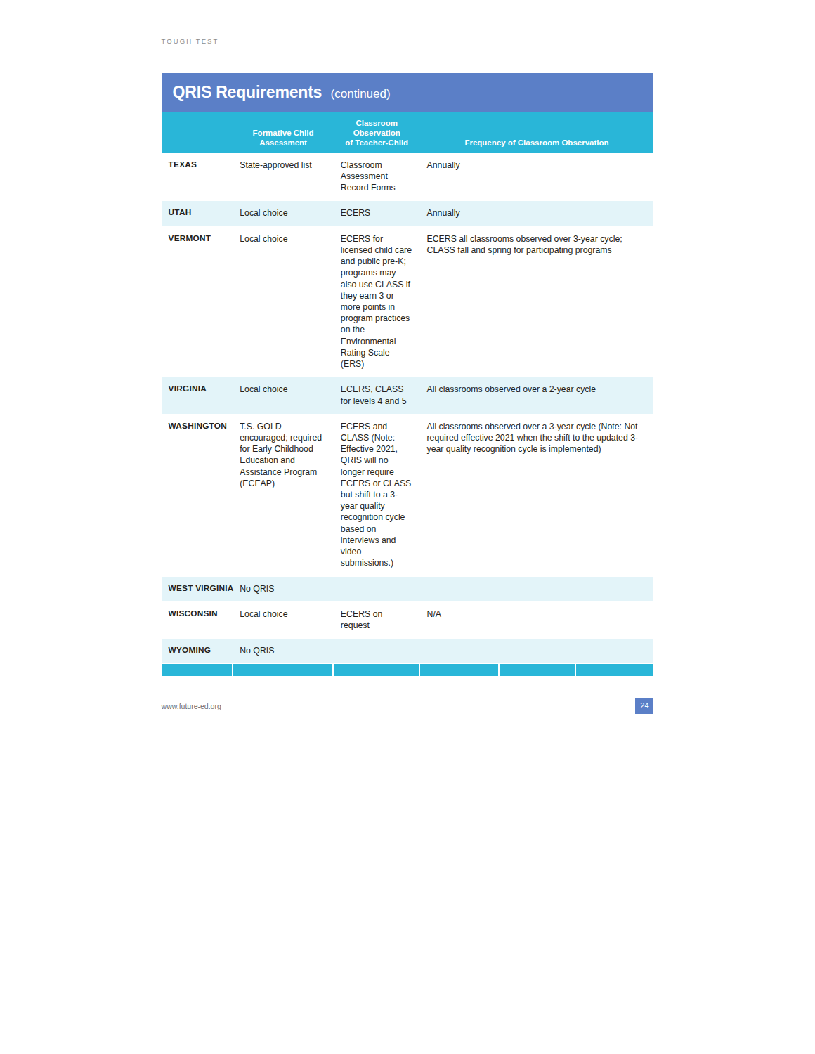Tough Test
QRIS Requirements (continued)
| | Formative Child Assessment | Classroom Observation of Teacher-Child | Frequency of Classroom Observation |
| --- | --- | --- | --- |
| TEXAS | State-approved list | Classroom Assessment Record Forms | Annually |
| UTAH | Local choice | ECERS | Annually |
| VERMONT | Local choice | ECERS for licensed child care and public pre-K; programs may also use CLASS if they earn 3 or more points in program practices on the Environmental Rating Scale (ERS) | ECERS all classrooms observed over 3-year cycle; CLASS fall and spring for participating programs |
| VIRGINIA | Local choice | ECERS, CLASS for levels 4 and 5 | All classrooms observed over a 2-year cycle |
| WASHINGTON | T.S. GOLD encouraged; required for Early Childhood Education and Assistance Program (ECEAP) | ECERS and CLASS (Note: Effective 2021, QRIS will no longer require ECERS or CLASS but shift to a 3-year quality recognition cycle based on interviews and video submissions.) | All classrooms observed over a 3-year cycle (Note: Not required effective 2021 when the shift to the updated 3-year quality recognition cycle is implemented) |
| WEST VIRGINIA | No QRIS | | |
| WISCONSIN | Local choice | ECERS on request | N/A |
| WYOMING | No QRIS | | |
www.future-ed.org
24